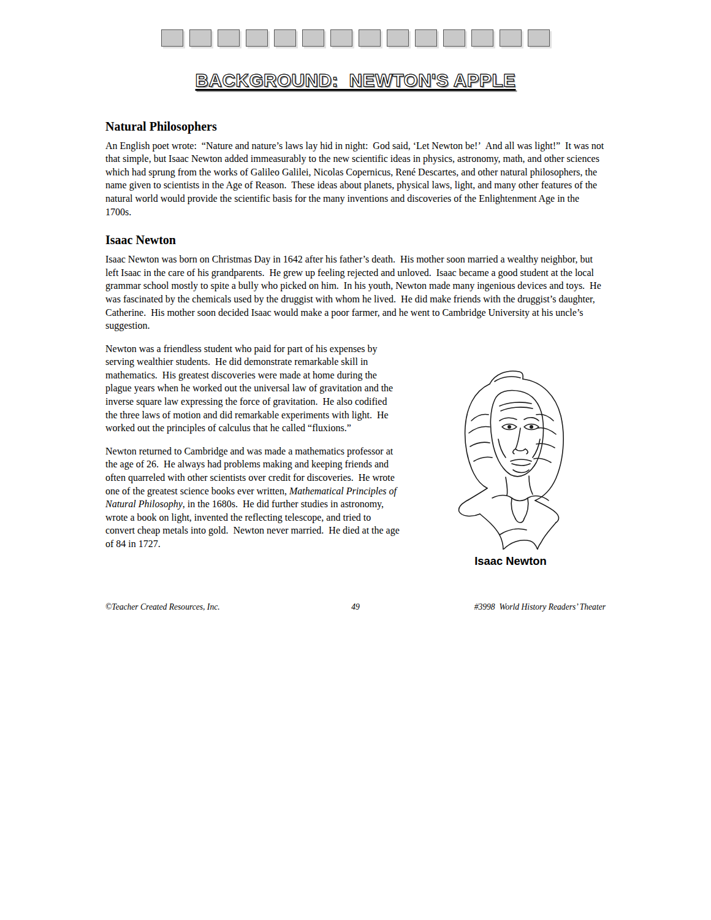BACKGROUND: NEWTON'S APPLE
Natural Philosophers
An English poet wrote: “Nature and nature’s laws lay hid in night: God said, ‘Let Newton be!’ And all was light!” It was not that simple, but Isaac Newton added immeasurably to the new scientific ideas in physics, astronomy, math, and other sciences which had sprung from the works of Galileo Galilei, Nicolas Copernicus, René Descartes, and other natural philosophers, the name given to scientists in the Age of Reason. These ideas about planets, physical laws, light, and many other features of the natural world would provide the scientific basis for the many inventions and discoveries of the Enlightenment Age in the 1700s.
Isaac Newton
Isaac Newton was born on Christmas Day in 1642 after his father’s death. His mother soon married a wealthy neighbor, but left Isaac in the care of his grandparents. He grew up feeling rejected and unloved. Isaac became a good student at the local grammar school mostly to spite a bully who picked on him. In his youth, Newton made many ingenious devices and toys. He was fascinated by the chemicals used by the druggist with whom he lived. He did make friends with the druggist’s daughter, Catherine. His mother soon decided Isaac would make a poor farmer, and he went to Cambridge University at his uncle’s suggestion.
Newton was a friendless student who paid for part of his expenses by serving wealthier students. He did demonstrate remarkable skill in mathematics. His greatest discoveries were made at home during the plague years when he worked out the universal law of gravitation and the inverse square law expressing the force of gravitation. He also codified the three laws of motion and did remarkable experiments with light. He worked out the principles of calculus that he called “fluxions.”
Newton returned to Cambridge and was made a mathematics professor at the age of 26. He always had problems making and keeping friends and often quarreled with other scientists over credit for discoveries. He wrote one of the greatest science books ever written, Mathematical Principles of Natural Philosophy, in the 1680s. He did further studies in astronomy, wrote a book on light, invented the reflecting telescope, and tried to convert cheap metals into gold. Newton never married. He died at the age of 84 in 1727.
Isaac Newton
©Teacher Created Resources, Inc.
49
#3998 World History Readers’ Theater